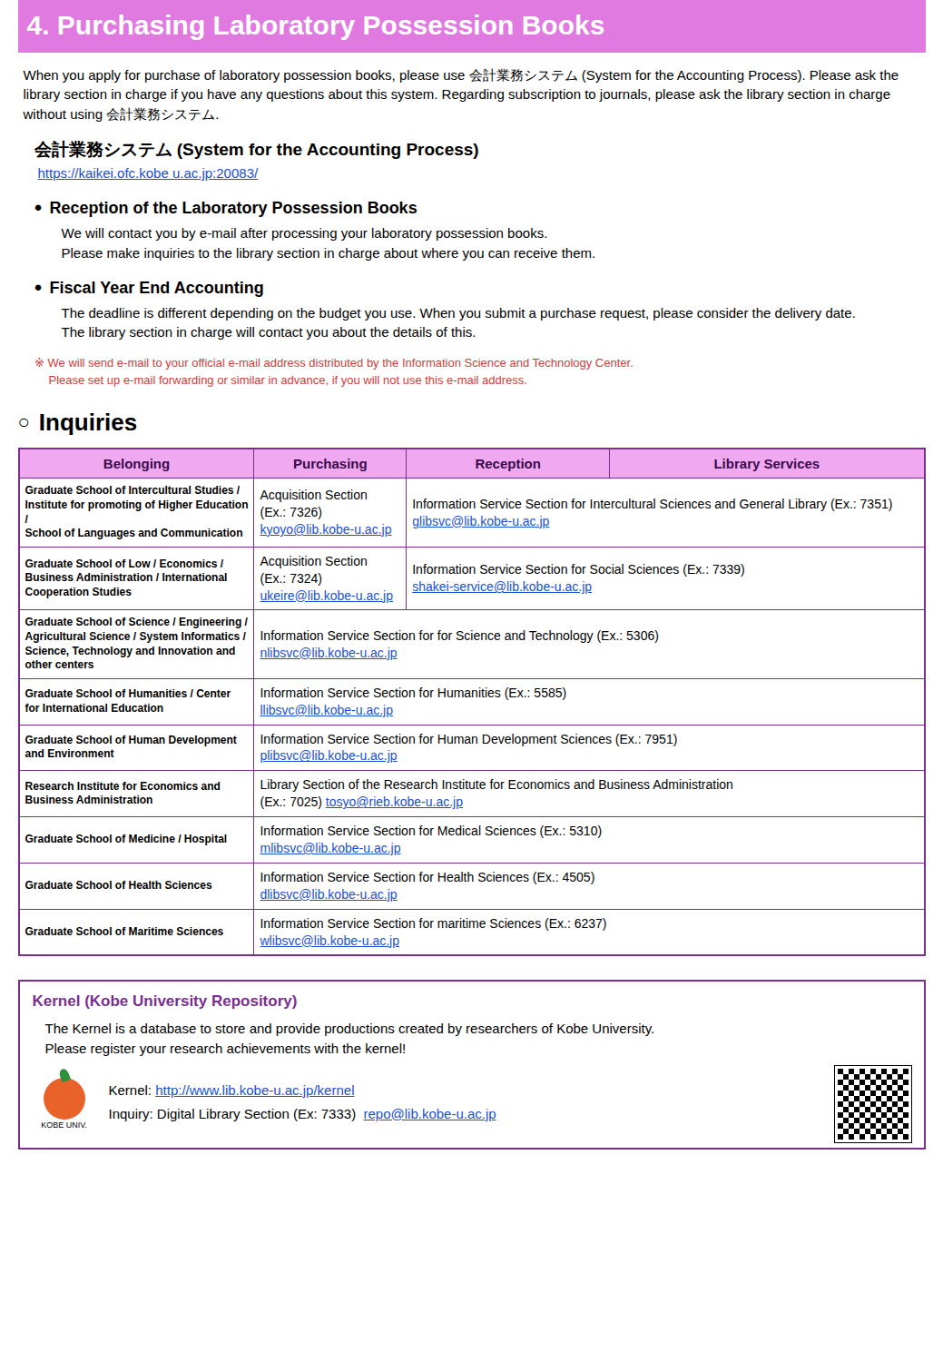4. Purchasing Laboratory Possession Books
When you apply for purchase of laboratory possession books, please use 会計業務システム (System for the Accounting Process). Please ask the library section in charge if you have any questions about this system. Regarding subscription to journals, please ask the library section in charge without using 会計業務システム.
会計業務システム (System for the Accounting Process)
https://kaikei.ofc.kobe u.ac.jp:20083/
Reception of the Laboratory Possession Books
We will contact you by e-mail after processing your laboratory possession books.
Please make inquiries to the library section in charge about where you can receive them.
Fiscal Year End Accounting
The deadline is different depending on the budget you use. When you submit a purchase request, please consider the delivery date.
The library section in charge will contact you about the details of this.
※We will send e-mail to your official e-mail address distributed by the Information Science and Technology Center. Please set up e-mail forwarding or similar in advance, if you will not use this e-mail address.
Inquiries
| Belonging | Purchasing | Reception | Library Services |
| --- | --- | --- | --- |
| Graduate School of Intercultural Studies / Institute for promoting of Higher Education / School of Languages and Communication | Acquisition Section (Ex.: 7326) kyoyo@lib.kobe-u.ac.jp | Information Service Section for Intercultural Sciences and General Library (Ex.: 7351) glibsvc@lib.kobe-u.ac.jp |
| Graduate School of Low / Economics / Business Administration / International Cooperation Studies | Acquisition Section (Ex.: 7324) ukeire@lib.kobe-u.ac.jp | Information Service Section for Social Sciences (Ex.: 7339) shakei-service@lib.kobe-u.ac.jp |
| Graduate School of Science / Engineering / Agricultural Science / System Informatics / Science, Technology and Innovation and other centers | Information Service Section for for Science and Technology (Ex.: 5306) nlibsvc@lib.kobe-u.ac.jp |
| Graduate School of Humanities / Center for International Education | Information Service Section for Humanities (Ex.: 5585) llibsvc@lib.kobe-u.ac.jp |
| Graduate School of Human Development and Environment | Information Service Section for Human Development Sciences (Ex.: 7951) plibsvc@lib.kobe-u.ac.jp |
| Research Institute for Economics and Business Administration | Library Section of the Research Institute for Economics and Business Administration (Ex.: 7025) tosyo@rieb.kobe-u.ac.jp |
| Graduate School of Medicine / Hospital | Information Service Section for Medical Sciences (Ex.: 5310) mlibsvc@lib.kobe-u.ac.jp |
| Graduate School of Health Sciences | Information Service Section for Health Sciences (Ex.: 4505) dlibsvc@lib.kobe-u.ac.jp |
| Graduate School of Maritime Sciences | Information Service Section for maritime Sciences (Ex.: 6237) wlibsvc@lib.kobe-u.ac.jp |
Kernel (Kobe University Repository)
The Kernel is a database to store and provide productions created by researchers of Kobe University.
Please register your research achievements with the kernel!
KOBE UNIV.
Kernel: http://www.lib.kobe-u.ac.jp/kernel
Inquiry: Digital Library Section (Ex: 7333) repo@lib.kobe-u.ac.jp